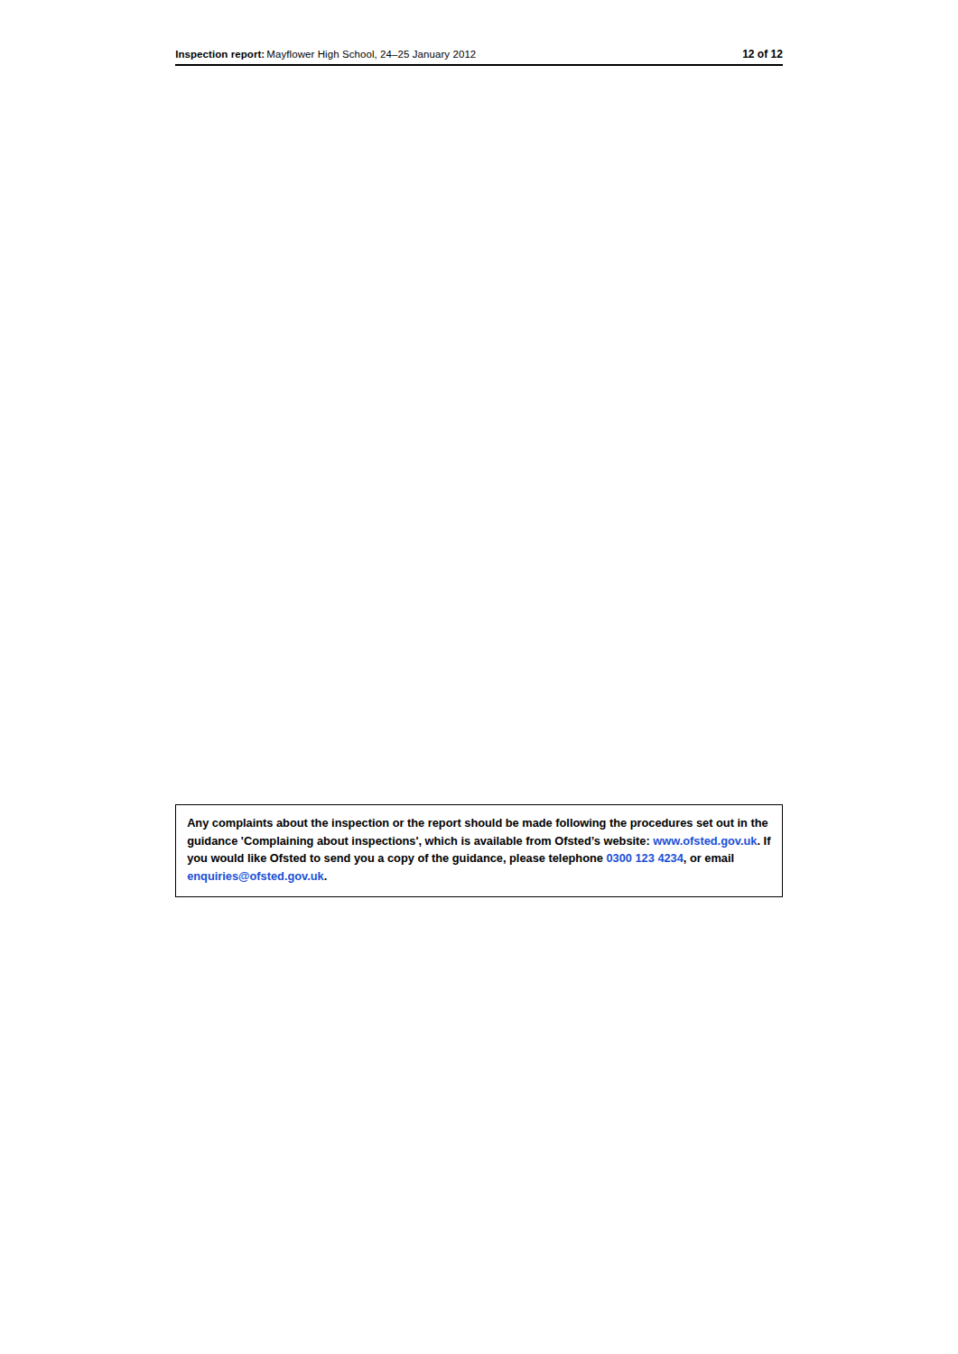Inspection report: Mayflower High School, 24–25 January 2012
12 of 12
Any complaints about the inspection or the report should be made following the procedures set out in the guidance 'Complaining about inspections', which is available from Ofsted’s website: www.ofsted.gov.uk. If you would like Ofsted to send you a copy of the guidance, please telephone 0300 123 4234, or email enquiries@ofsted.gov.uk.